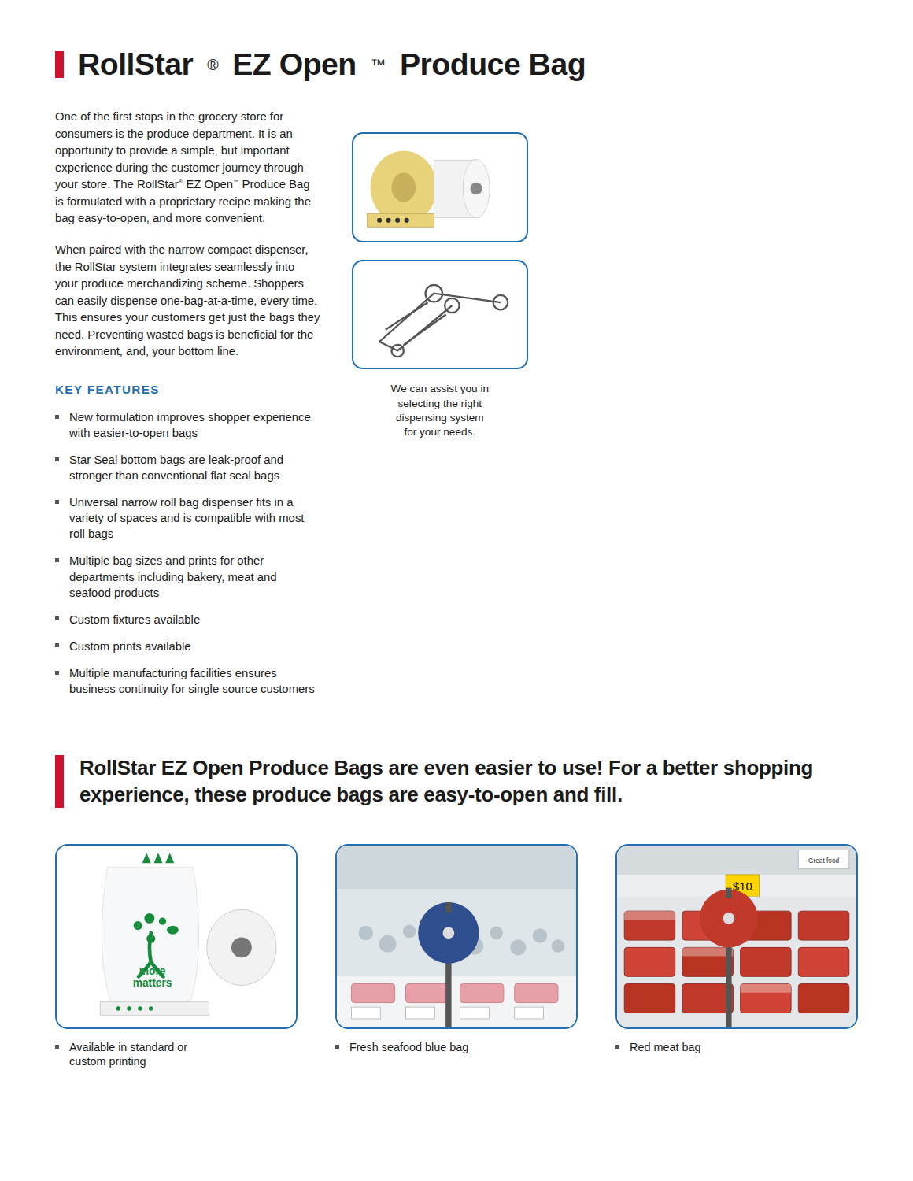RollStar® EZ Open™ Produce Bag
One of the first stops in the grocery store for consumers is the produce department. It is an opportunity to provide a simple, but important experience during the customer journey through your store. The RollStar® EZ Open™ Produce Bag is formulated with a proprietary recipe making the bag easy-to-open, and more convenient.
When paired with the narrow compact dispenser, the RollStar system integrates seamlessly into your produce merchandizing scheme. Shoppers can easily dispense one-bag-at-a-time, every time. This ensures your customers get just the bags they need. Preventing wasted bags is beneficial for the environment, and, your bottom line.
KEY FEATURES
New formulation improves shopper experience with easier-to-open bags
Star Seal bottom bags are leak-proof and stronger than conventional flat seal bags
Universal narrow roll bag dispenser fits in a variety of spaces and is compatible with most roll bags
Multiple bag sizes and prints for other departments including bakery, meat and seafood products
Custom fixtures available
Custom prints available
Multiple manufacturing facilities ensures business continuity for single source customers
We can assist you in
selecting the right
dispensing system
for your needs.
RollStar EZ Open Produce Bags are even easier to use! For a better shopping experience, these produce bags are easy-to-open and fill.
Available in standard or
custom printing
Fresh seafood blue bag
Red meat bag